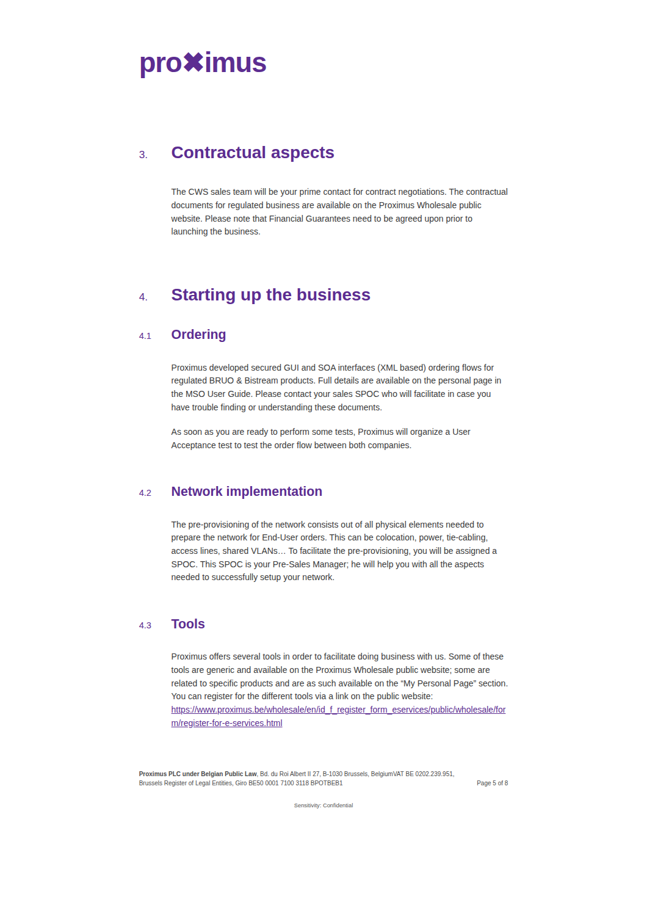pro✖imus
3. Contractual aspects
The CWS sales team will be your prime contact for contract negotiations. The contractual documents for regulated business are available on the Proximus Wholesale public website. Please note that Financial Guarantees need to be agreed upon prior to launching the business.
4. Starting up the business
4.1 Ordering
Proximus developed secured GUI and SOA interfaces (XML based) ordering flows for regulated BRUO & Bistream products. Full details are available on the personal page in the MSO User Guide. Please contact your sales SPOC who will facilitate in case you have trouble finding or understanding these documents.
As soon as you are ready to perform some tests, Proximus will organize a User Acceptance test to test the order flow between both companies.
4.2 Network implementation
The pre-provisioning of the network consists out of all physical elements needed to prepare the network for End-User orders. This can be colocation, power, tie-cabling, access lines, shared VLANs… To facilitate the pre-provisioning, you will be assigned a SPOC. This SPOC is your Pre-Sales Manager; he will help you with all the aspects needed to successfully setup your network.
4.3 Tools
Proximus offers several tools in order to facilitate doing business with us. Some of these tools are generic and available on the Proximus Wholesale public website; some are related to specific products and are as such available on the “My Personal Page” section. You can register for the different tools via a link on the public website:
https://www.proximus.be/wholesale/en/id_f_register_form_eservices/public/wholesale/form/register-for-e-services.html
Proximus PLC under Belgian Public Law, Bd. du Roi Albert II 27, B-1030 Brussels, BelgiumVAT BE 0202.239.951,
Brussels Register of Legal Entities, Giro BE50 0001 7100 3118 BPOTBEB1
Page 5 of 8
Sensitivity: Confidential